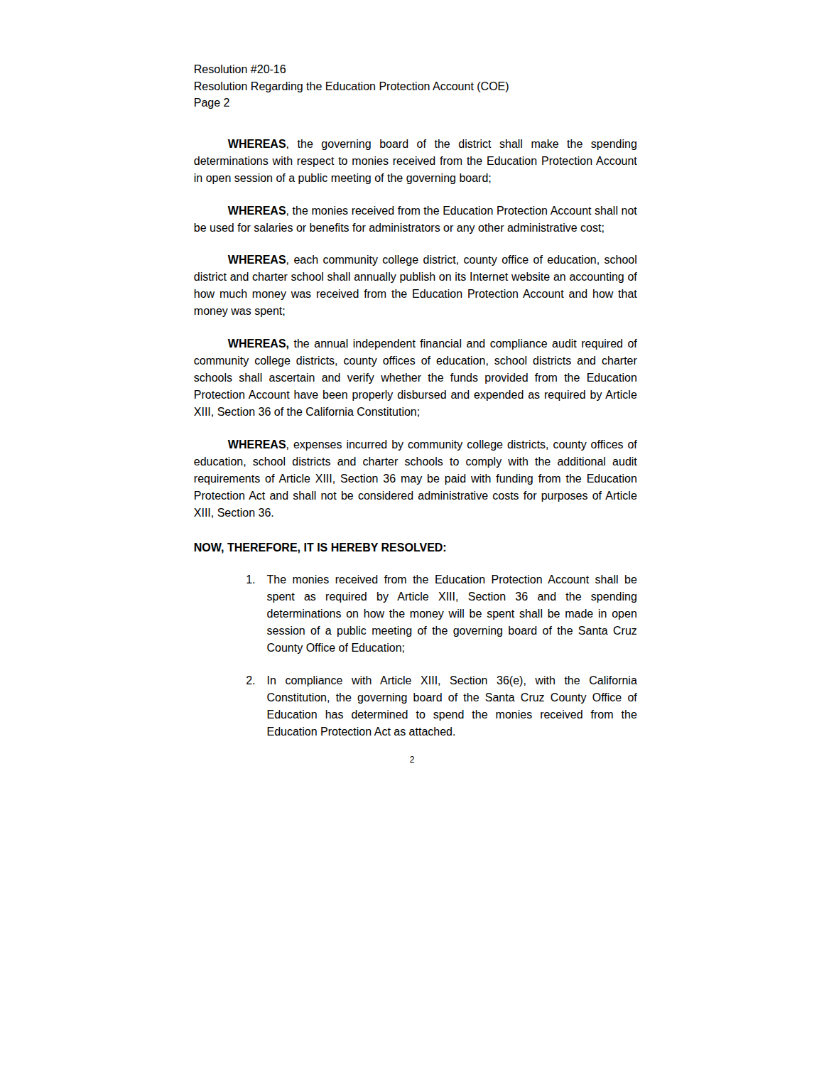Resolution #20-16
Resolution Regarding the Education Protection Account (COE)
Page 2
WHEREAS, the governing board of the district shall make the spending determinations with respect to monies received from the Education Protection Account in open session of a public meeting of the governing board;
WHEREAS, the monies received from the Education Protection Account shall not be used for salaries or benefits for administrators or any other administrative cost;
WHEREAS, each community college district, county office of education, school district and charter school shall annually publish on its Internet website an accounting of how much money was received from the Education Protection Account and how that money was spent;
WHEREAS, the annual independent financial and compliance audit required of community college districts, county offices of education, school districts and charter schools shall ascertain and verify whether the funds provided from the Education Protection Account have been properly disbursed and expended as required by Article XIII, Section 36 of the California Constitution;
WHEREAS, expenses incurred by community college districts, county offices of education, school districts and charter schools to comply with the additional audit requirements of Article XIII, Section 36 may be paid with funding from the Education Protection Act and shall not be considered administrative costs for purposes of Article XIII, Section 36.
NOW, THEREFORE, IT IS HEREBY RESOLVED:
The monies received from the Education Protection Account shall be spent as required by Article XIII, Section 36 and the spending determinations on how the money will be spent shall be made in open session of a public meeting of the governing board of the Santa Cruz County Office of Education;
In compliance with Article XIII, Section 36(e), with the California Constitution, the governing board of the Santa Cruz County Office of Education has determined to spend the monies received from the Education Protection Act as attached.
2